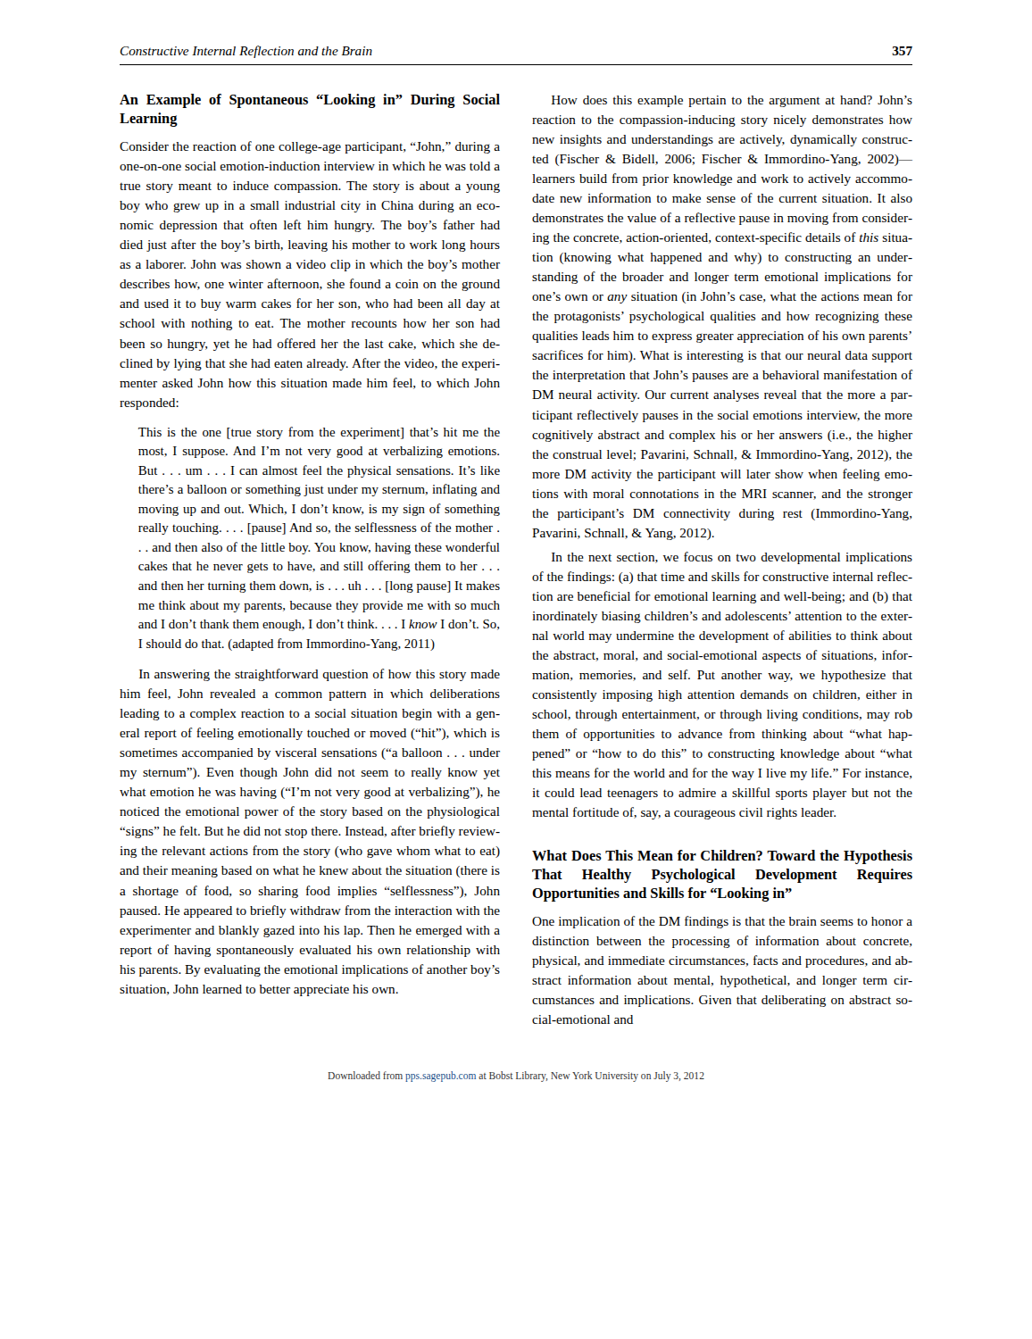Constructive Internal Reflection and the Brain 357
An Example of Spontaneous “Looking in” During Social Learning
Consider the reaction of one college-age participant, “John,” during a one-on-one social emotion-induction interview in which he was told a true story meant to induce compassion. The story is about a young boy who grew up in a small industrial city in China during an economic depression that often left him hungry. The boy’s father had died just after the boy’s birth, leaving his mother to work long hours as a laborer. John was shown a video clip in which the boy’s mother describes how, one winter afternoon, she found a coin on the ground and used it to buy warm cakes for her son, who had been all day at school with nothing to eat. The mother recounts how her son had been so hungry, yet he had offered her the last cake, which she declined by lying that she had eaten already. After the video, the experimenter asked John how this situation made him feel, to which John responded:
This is the one [true story from the experiment] that’s hit me the most, I suppose. And I’m not very good at verbalizing emotions. But . . . um . . . I can almost feel the physical sensations. It’s like there’s a balloon or something just under my sternum, inflating and moving up and out. Which, I don’t know, is my sign of something really touching. . . . [pause] And so, the selflessness of the mother . . . and then also of the little boy. You know, having these wonderful cakes that he never gets to have, and still offering them to her . . . and then her turning them down, is . . . uh . . . [long pause] It makes me think about my parents, because they provide me with so much and I don’t thank them enough, I don’t think. . . . I know I don’t. So, I should do that. (adapted from Immordino-Yang, 2011)
In answering the straightforward question of how this story made him feel, John revealed a common pattern in which deliberations leading to a complex reaction to a social situation begin with a general report of feeling emotionally touched or moved (“hit”), which is sometimes accompanied by visceral sensations (“a balloon . . . under my sternum”). Even though John did not seem to really know yet what emotion he was having (“I’m not very good at verbalizing”), he noticed the emotional power of the story based on the physiological “signs” he felt. But he did not stop there. Instead, after briefly reviewing the relevant actions from the story (who gave whom what to eat) and their meaning based on what he knew about the situation (there is a shortage of food, so sharing food implies “selflessness”), John paused. He appeared to briefly withdraw from the interaction with the experimenter and blankly gazed into his lap. Then he emerged with a report of having spontaneously evaluated his own relationship with his parents. By evaluating the emotional implications of another boy’s situation, John learned to better appreciate his own.
How does this example pertain to the argument at hand? John’s reaction to the compassion-inducing story nicely demonstrates how new insights and understandings are actively, dynamically constructed (Fischer & Bidell, 2006; Fischer & Immordino-Yang, 2002)—learners build from prior knowledge and work to actively accommodate new information to make sense of the current situation. It also demonstrates the value of a reflective pause in moving from considering the concrete, action-oriented, context-specific details of this situation (knowing what happened and why) to constructing an understanding of the broader and longer term emotional implications for one’s own or any situation (in John’s case, what the actions mean for the protagonists’ psychological qualities and how recognizing these qualities leads him to express greater appreciation of his own parents’ sacrifices for him). What is interesting is that our neural data support the interpretation that John’s pauses are a behavioral manifestation of DM neural activity. Our current analyses reveal that the more a participant reflectively pauses in the social emotions interview, the more cognitively abstract and complex his or her answers (i.e., the higher the construal level; Pavarini, Schnall, & Immordino-Yang, 2012), the more DM activity the participant will later show when feeling emotions with moral connotations in the MRI scanner, and the stronger the participant’s DM connectivity during rest (Immordino-Yang, Pavarini, Schnall, & Yang, 2012).
In the next section, we focus on two developmental implications of the findings: (a) that time and skills for constructive internal reflection are beneficial for emotional learning and well-being; and (b) that inordinately biasing children’s and adolescents’ attention to the external world may undermine the development of abilities to think about the abstract, moral, and social-emotional aspects of situations, information, memories, and self. Put another way, we hypothesize that consistently imposing high attention demands on children, either in school, through entertainment, or through living conditions, may rob them of opportunities to advance from thinking about “what happened” or “how to do this” to constructing knowledge about “what this means for the world and for the way I live my life.” For instance, it could lead teenagers to admire a skillful sports player but not the mental fortitude of, say, a courageous civil rights leader.
What Does This Mean for Children? Toward the Hypothesis That Healthy Psychological Development Requires Opportunities and Skills for “Looking in”
One implication of the DM findings is that the brain seems to honor a distinction between the processing of information about concrete, physical, and immediate circumstances, facts and procedures, and abstract information about mental, hypothetical, and longer term circumstances and implications. Given that deliberating on abstract social-emotional and
Downloaded from pps.sagepub.com at Bobst Library, New York University on July 3, 2012